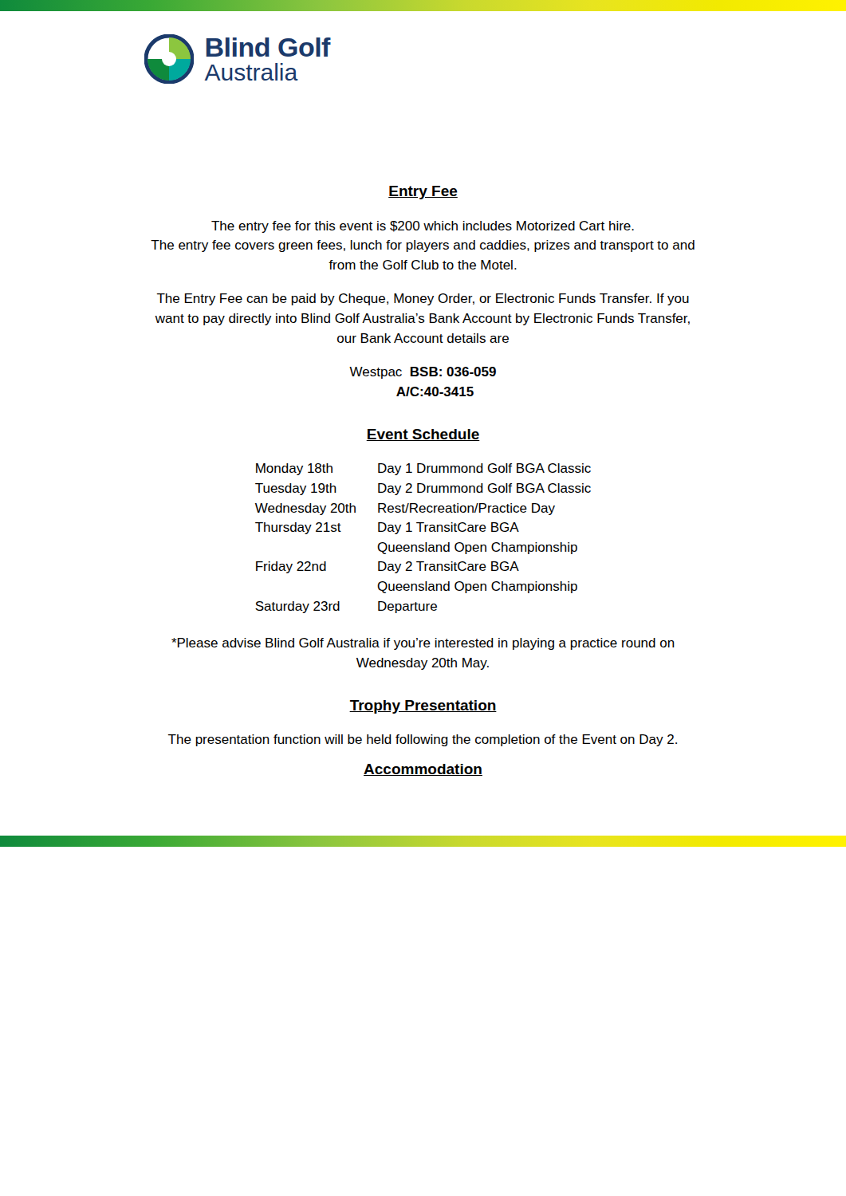Blind Golf Australia
Entry Fee
The entry fee for this event is $200 which includes Motorized Cart hire.
The entry fee covers green fees, lunch for players and caddies, prizes and transport to and from the Golf Club to the Motel.
The Entry Fee can be paid by Cheque, Money Order, or Electronic Funds Transfer. If you want to pay directly into Blind Golf Australia’s Bank Account by Electronic Funds Transfer, our Bank Account details are
Westpac BSB: 036-059 A/C:40-3415
Event Schedule
| Monday 18th | Day 1 Drummond Golf BGA Classic |
| Tuesday 19th | Day 2 Drummond Golf BGA Classic |
| Wednesday 20th | Rest/Recreation/Practice Day |
| Thursday 21st | Day 1 TransitCare BGA Queensland Open Championship |
| Friday 22nd | Day 2 TransitCare BGA Queensland Open Championship |
| Saturday 23rd | Departure |
*Please advise Blind Golf Australia if you’re interested in playing a practice round on Wednesday 20th May.
Trophy Presentation
The presentation function will be held following the completion of the Event on Day 2.
Accommodation